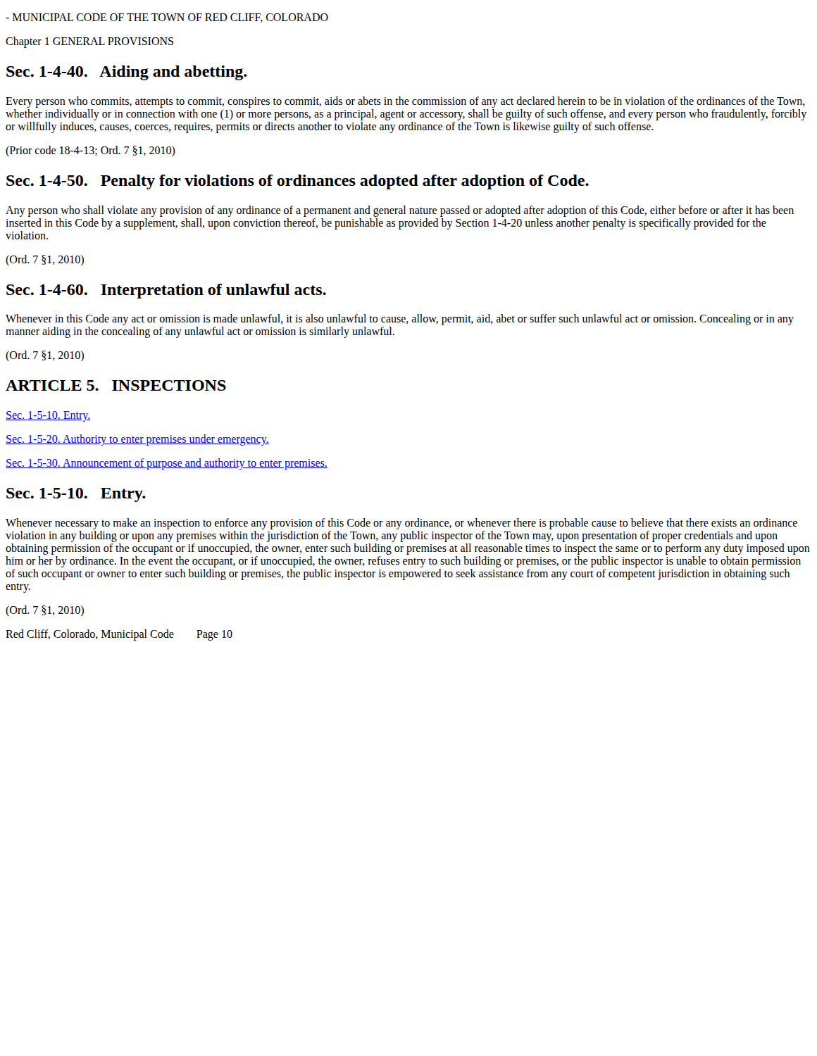- MUNICIPAL CODE OF THE TOWN OF RED CLIFF, COLORADO
Chapter 1 GENERAL PROVISIONS
Sec. 1-4-40. Aiding and abetting.
Every person who commits, attempts to commit, conspires to commit, aids or abets in the commission of any act declared herein to be in violation of the ordinances of the Town, whether individually or in connection with one (1) or more persons, as a principal, agent or accessory, shall be guilty of such offense, and every person who fraudulently, forcibly or willfully induces, causes, coerces, requires, permits or directs another to violate any ordinance of the Town is likewise guilty of such offense.
(Prior code 18-4-13; Ord. 7 §1, 2010)
Sec. 1-4-50. Penalty for violations of ordinances adopted after adoption of Code.
Any person who shall violate any provision of any ordinance of a permanent and general nature passed or adopted after adoption of this Code, either before or after it has been inserted in this Code by a supplement, shall, upon conviction thereof, be punishable as provided by Section 1-4-20 unless another penalty is specifically provided for the violation.
(Ord. 7 §1, 2010)
Sec. 1-4-60. Interpretation of unlawful acts.
Whenever in this Code any act or omission is made unlawful, it is also unlawful to cause, allow, permit, aid, abet or suffer such unlawful act or omission. Concealing or in any manner aiding in the concealing of any unlawful act or omission is similarly unlawful.
(Ord. 7 §1, 2010)
ARTICLE 5. INSPECTIONS
Sec. 1-5-10. Entry.
Sec. 1-5-20. Authority to enter premises under emergency.
Sec. 1-5-30. Announcement of purpose and authority to enter premises.
Sec. 1-5-10. Entry.
Whenever necessary to make an inspection to enforce any provision of this Code or any ordinance, or whenever there is probable cause to believe that there exists an ordinance violation in any building or upon any premises within the jurisdiction of the Town, any public inspector of the Town may, upon presentation of proper credentials and upon obtaining permission of the occupant or if unoccupied, the owner, enter such building or premises at all reasonable times to inspect the same or to perform any duty imposed upon him or her by ordinance. In the event the occupant, or if unoccupied, the owner, refuses entry to such building or premises, or the public inspector is unable to obtain permission of such occupant or owner to enter such building or premises, the public inspector is empowered to seek assistance from any court of competent jurisdiction in obtaining such entry.
(Ord. 7 §1, 2010)
Red Cliff, Colorado, Municipal Code Page 10